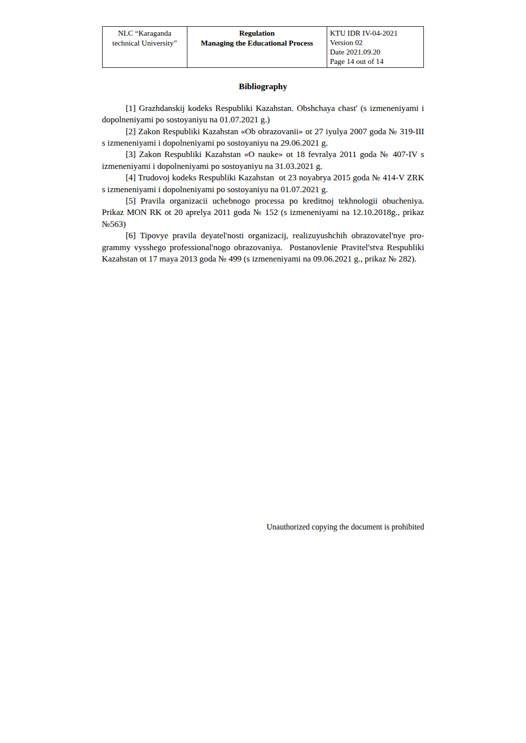| NLC “Karaganda technical University” | Regulation Managing the Educational Process | KTU IDR IV-04-2021 Version 02 Date 2021.09.20 Page 14 out of 14 |
Bibliography
[1] Grazhdanskij kodeks Respubliki Kazahstan. Obshchaya chast' (s izmeneniyami i dopolneniyami po sostoyaniyu na 01.07.2021 g.)
[2] Zakon Respubliki Kazahstan «Ob obrazovanii» ot 27 iyulya 2007 goda № 319-III s izmeneniyami i dopolneniyami po sostoyaniyu na 29.06.2021 g.
[3] Zakon Respubliki Kazahstan «O nauke» ot 18 fevralya 2011 goda № 407-IV s izmeneniyami i dopolneniyami po sostoyaniyu na 31.03.2021 g.
[4] Trudovoj kodeks Respubliki Kazahstan ot 23 noyabrya 2015 goda № 414-V ZRK s izmeneniyami i dopolneniyami po sostoyaniyu na 01.07.2021 g.
[5] Pravila organizacii uchebnogo processa po kreditnoj tekhnologii obucheniya. Prikaz MON RK ot 20 aprelya 2011 goda № 152 (s izmeneniyami na 12.10.2018g., prikaz №563)
[6] Tipovye pravila deyatel'nosti organizacij, realizuyushchih obrazovatel'nye programmy vysshego professional'nogo obrazovaniya. Postanovlenie Pravitel'stva Respubliki Kazahstan ot 17 maya 2013 goda № 499 (s izmeneniyami na 09.06.2021 g., prikaz № 282).
Unauthorized copying the document is prohibited